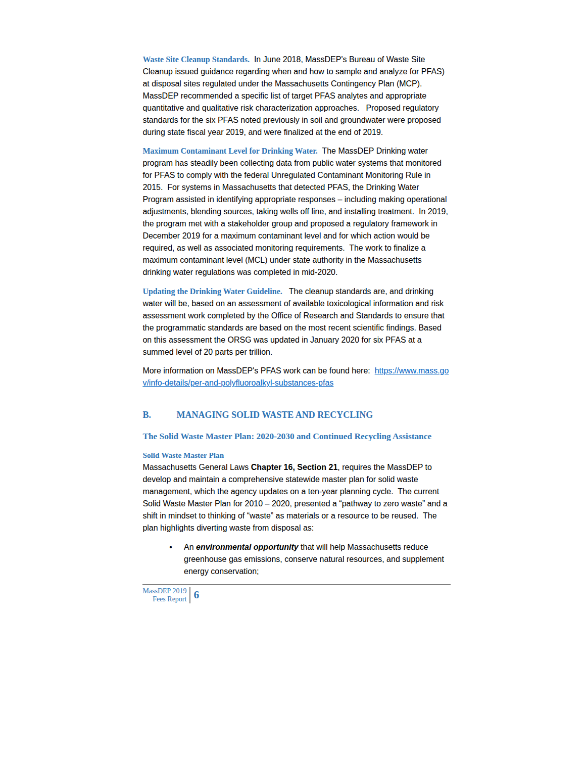Waste Site Cleanup Standards. In June 2018, MassDEP's Bureau of Waste Site Cleanup issued guidance regarding when and how to sample and analyze for PFAS) at disposal sites regulated under the Massachusetts Contingency Plan (MCP). MassDEP recommended a specific list of target PFAS analytes and appropriate quantitative and qualitative risk characterization approaches. Proposed regulatory standards for the six PFAS noted previously in soil and groundwater were proposed during state fiscal year 2019, and were finalized at the end of 2019.
Maximum Contaminant Level for Drinking Water. The MassDEP Drinking water program has steadily been collecting data from public water systems that monitored for PFAS to comply with the federal Unregulated Contaminant Monitoring Rule in 2015. For systems in Massachusetts that detected PFAS, the Drinking Water Program assisted in identifying appropriate responses – including making operational adjustments, blending sources, taking wells off line, and installing treatment. In 2019, the program met with a stakeholder group and proposed a regulatory framework in December 2019 for a maximum contaminant level and for which action would be required, as well as associated monitoring requirements. The work to finalize a maximum contaminant level (MCL) under state authority in the Massachusetts drinking water regulations was completed in mid-2020.
Updating the Drinking Water Guideline. The cleanup standards are, and drinking water will be, based on an assessment of available toxicological information and risk assessment work completed by the Office of Research and Standards to ensure that the programmatic standards are based on the most recent scientific findings. Based on this assessment the ORSG was updated in January 2020 for six PFAS at a summed level of 20 parts per trillion.
More information on MassDEP's PFAS work can be found here: https://www.mass.gov/info-details/per-and-polyfluoroalkyl-substances-pfas
B. MANAGING SOLID WASTE AND RECYCLING
The Solid Waste Master Plan: 2020-2030 and Continued Recycling Assistance
Solid Waste Master Plan
Massachusetts General Laws Chapter 16, Section 21, requires the MassDEP to develop and maintain a comprehensive statewide master plan for solid waste management, which the agency updates on a ten-year planning cycle. The current Solid Waste Master Plan for 2010 – 2020, presented a “pathway to zero waste” and a shift in mindset to thinking of “waste” as materials or a resource to be reused. The plan highlights diverting waste from disposal as:
An environmental opportunity that will help Massachusetts reduce greenhouse gas emissions, conserve natural resources, and supplement energy conservation;
MassDEP 2019
Fees Report
6